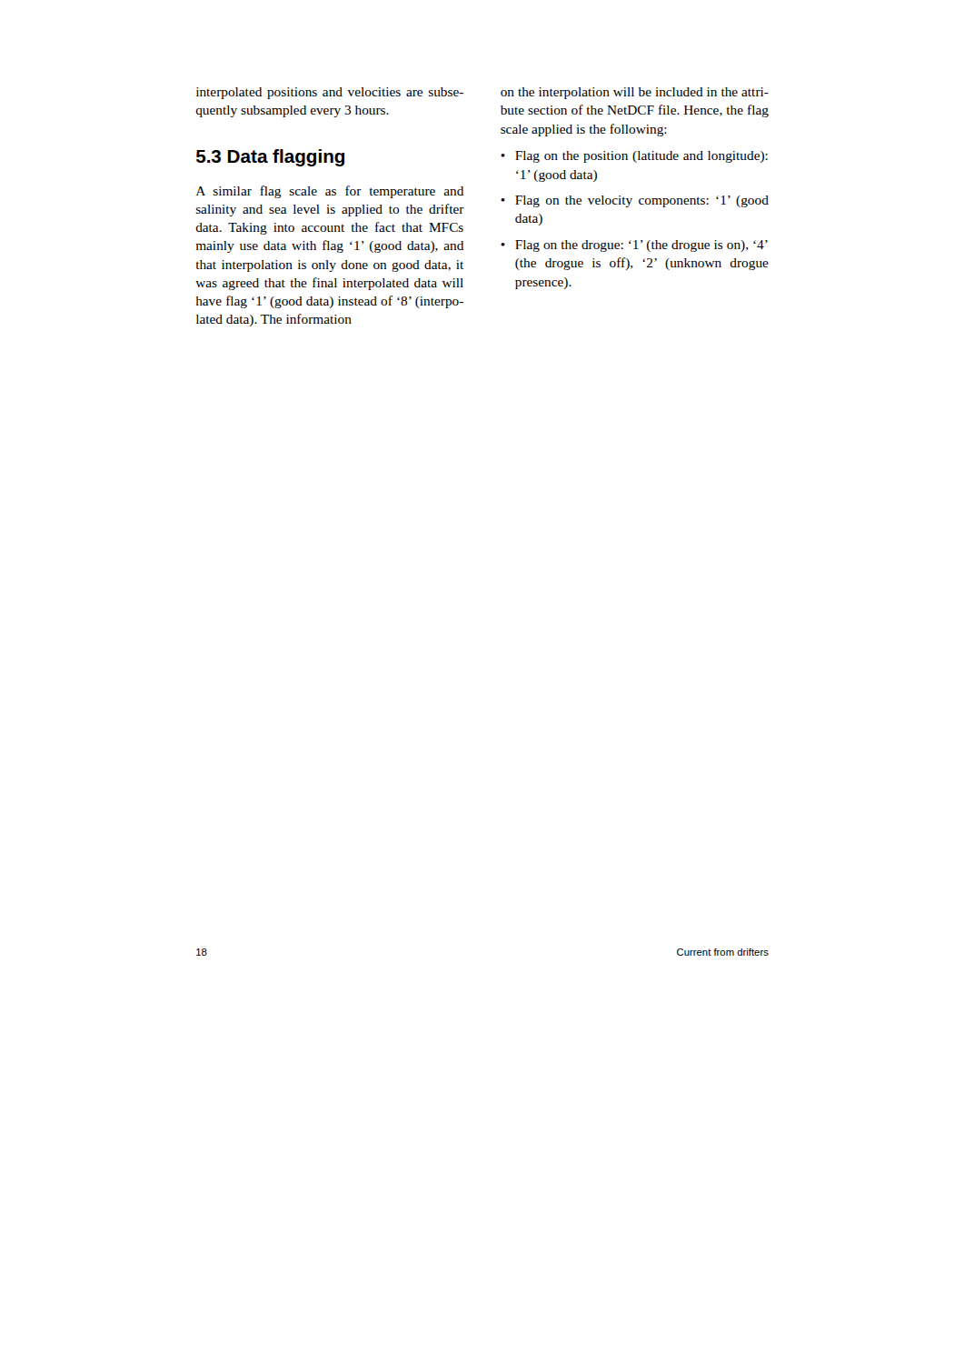interpolated positions and velocities are subsequently subsampled every 3 hours.
5.3 Data flagging
A similar flag scale as for temperature and salinity and sea level is applied to the drifter data. Taking into account the fact that MFCs mainly use data with flag ‘1’ (good data), and that interpolation is only done on good data, it was agreed that the final interpolated data will have flag ‘1’ (good data) instead of ‘8’ (interpolated data). The information
on the interpolation will be included in the attribute section of the NetDCF file. Hence, the flag scale applied is the following:
Flag on the position (latitude and longitude): ‘1’ (good data)
Flag on the velocity components: ‘1’ (good data)
Flag on the drogue: ‘1’ (the drogue is on), ‘4’ (the drogue is off), ‘2’ (unknown drogue presence).
18 Current from drifters